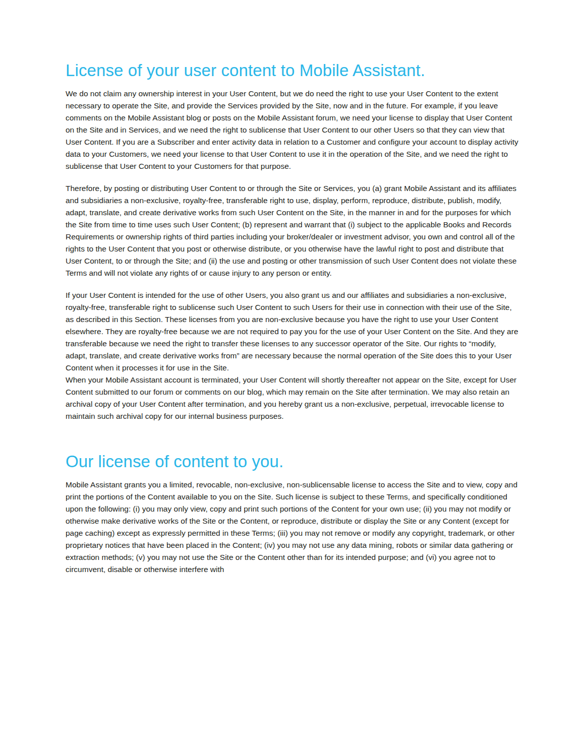License of your user content to Mobile Assistant.
We do not claim any ownership interest in your User Content, but we do need the right to use your User Content to the extent necessary to operate the Site, and provide the Services provided by the Site, now and in the future. For example, if you leave comments on the Mobile Assistant blog or posts on the Mobile Assistant forum, we need your license to display that User Content on the Site and in Services, and we need the right to sublicense that User Content to our other Users so that they can view that User Content. If you are a Subscriber and enter activity data in relation to a Customer and configure your account to display activity data to your Customers, we need your license to that User Content to use it in the operation of the Site, and we need the right to sublicense that User Content to your Customers for that purpose.
Therefore, by posting or distributing User Content to or through the Site or Services, you (a) grant Mobile Assistant and its affiliates and subsidiaries a non-exclusive, royalty-free, transferable right to use, display, perform, reproduce, distribute, publish, modify, adapt, translate, and create derivative works from such User Content on the Site, in the manner in and for the purposes for which the Site from time to time uses such User Content; (b) represent and warrant that (i) subject to the applicable Books and Records Requirements or ownership rights of third parties including your broker/dealer or investment advisor, you own and control all of the rights to the User Content that you post or otherwise distribute, or you otherwise have the lawful right to post and distribute that User Content, to or through the Site; and (ii) the use and posting or other transmission of such User Content does not violate these Terms and will not violate any rights of or cause injury to any person or entity.
If your User Content is intended for the use of other Users, you also grant us and our affiliates and subsidiaries a non-exclusive, royalty-free, transferable right to sublicense such User Content to such Users for their use in connection with their use of the Site, as described in this Section. These licenses from you are non-exclusive because you have the right to use your User Content elsewhere. They are royalty-free because we are not required to pay you for the use of your User Content on the Site. And they are transferable because we need the right to transfer these licenses to any successor operator of the Site. Our rights to “modify, adapt, translate, and create derivative works from” are necessary because the normal operation of the Site does this to your User Content when it processes it for use in the Site.
When your Mobile Assistant account is terminated, your User Content will shortly thereafter not appear on the Site, except for User Content submitted to our forum or comments on our blog, which may remain on the Site after termination. We may also retain an archival copy of your User Content after termination, and you hereby grant us a non-exclusive, perpetual, irrevocable license to maintain such archival copy for our internal business purposes.
Our license of content to you.
Mobile Assistant grants you a limited, revocable, non-exclusive, non-sublicensable license to access the Site and to view, copy and print the portions of the Content available to you on the Site. Such license is subject to these Terms, and specifically conditioned upon the following: (i) you may only view, copy and print such portions of the Content for your own use; (ii) you may not modify or otherwise make derivative works of the Site or the Content, or reproduce, distribute or display the Site or any Content (except for page caching) except as expressly permitted in these Terms; (iii) you may not remove or modify any copyright, trademark, or other proprietary notices that have been placed in the Content; (iv) you may not use any data mining, robots or similar data gathering or extraction methods; (v) you may not use the Site or the Content other than for its intended purpose; and (vi) you agree not to circumvent, disable or otherwise interfere with